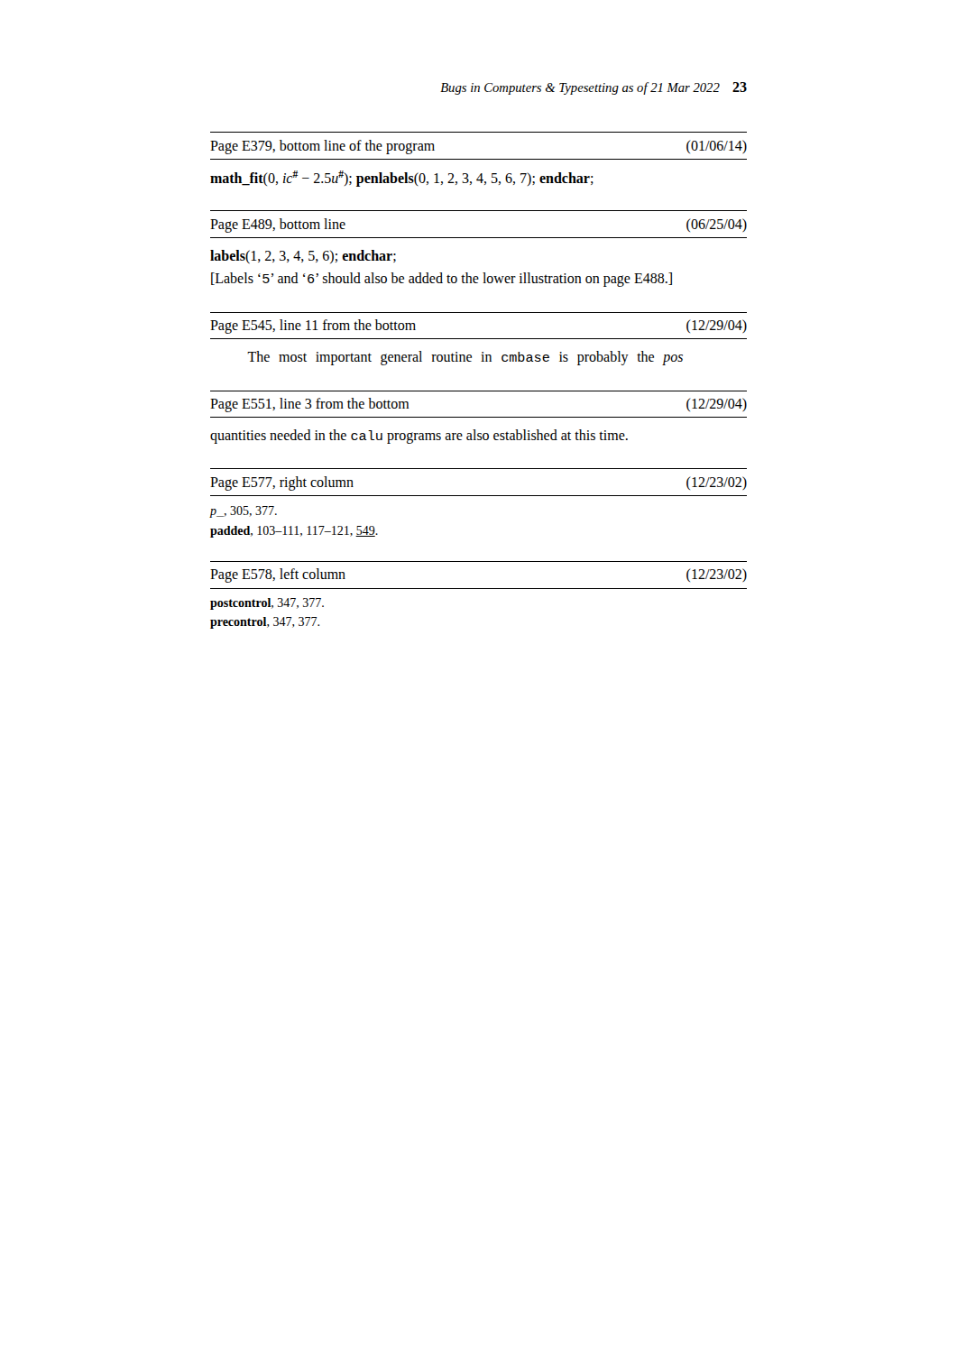Bugs in Computers & Typesetting as of 21 Mar 202223
Page E379, bottom line of the program (01/06/14)
math_fit(0, ic# − 2.5u#); penlabels(0, 1, 2, 3, 4, 5, 6, 7); endchar;
Page E489, bottom line (06/25/04)
labels(1, 2, 3, 4, 5, 6); endchar;
[Labels ‘5’ and ‘6’ should also be added to the lower illustration on page E488.]
Page E545, line 11 from the bottom (12/29/04)
The most important general routine in cmbase is probably the pos
Page E551, line 3 from the bottom (12/29/04)
quantities needed in the calu programs are also established at this time.
Page E577, right column (12/23/02)
p_, 305, 377.
padded, 103–111, 117–121, 549.
Page E578, left column (12/23/02)
postcontrol, 347, 377.
precontrol, 347, 377.